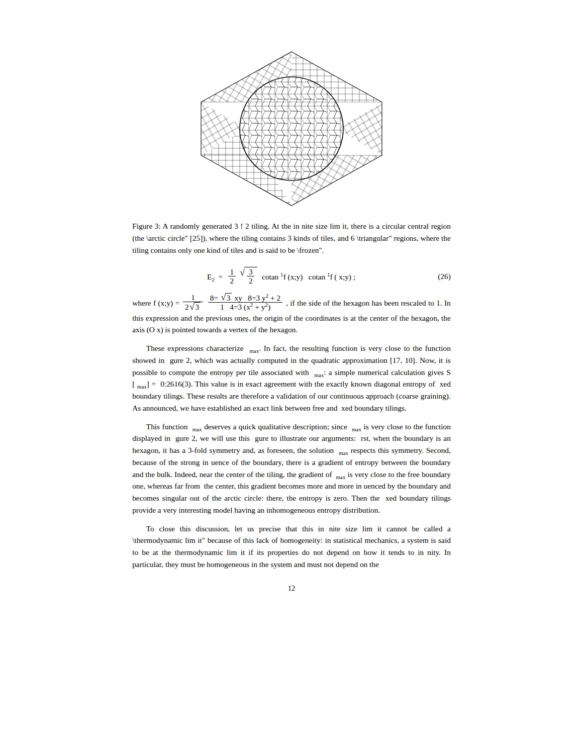Figure 3: A randomly generated 3 ! 2 tiling. At the in nite size lim it, there is a circular central region (the \arctic circle" [25]), where the tiling contains 3 kinds of tiles, and 6 \triangular" regions, where the tiling contains only one kind of tiles and is said to be \frozen".
E2 = 12 32 cotan 1f (x;y) cotan 1f ( x;y) ;
(26)
where f (x;y) = 123 8= 3 xy 8=3 y2 + 21 4=3 (x2 + y2) , if the side of the hexagon has been rescaled to 1. In this expression and the previous ones, the origin of the coordinates is at the center of the hexagon, the axis (O x) is pointed towards a vertex of the hexagon.
These expressions characterize max. In fact, the resulting function is very close to the function showed in gure 2, which was actually computed in the quadratic approximation [17, 10]. Now, it is possible to compute the entropy per tile associated with max: a simple numerical calculation gives S [ max] = 0:2616(3). This value is in exact agreement with the exactly known diagonal entropy of xed boundary tilings. These results are therefore a validation of our continuous approach (coarse graining). As announced, we have established an exact link between free and xed boundary tilings.
This function max deserves a quick qualitative description; since max is very close to the function displayed in gure 2, we will use this gure to illustrate our arguments: rst, when the boundary is an hexagon, it has a 3-fold symmetry and, as foreseen, the solution max respects this symmetry. Second, because of the strong in uence of the boundary, there is a gradient of entropy between the boundary and the bulk. Indeed, near the center of the tiling, the gradient of max is very close to the free boundary one, whereas far from the center, this gradient becomes more and more in uenced by the boundary and becomes singular out of the arctic circle: there, the entropy is zero. Then the xed boundary tilings provide a very interesting model having an inhomogeneous entropy distribution.
To close this discussion, let us precise that this in nite size lim it cannot be called a \thermodynamic lim it" because of this lack of homogeneity: in statistical mechanics, a system is said to be at the thermodynamic lim it if its properties do not depend on how it tends to in nity. In particular, they must be homogeneous in the system and must not depend on the
12